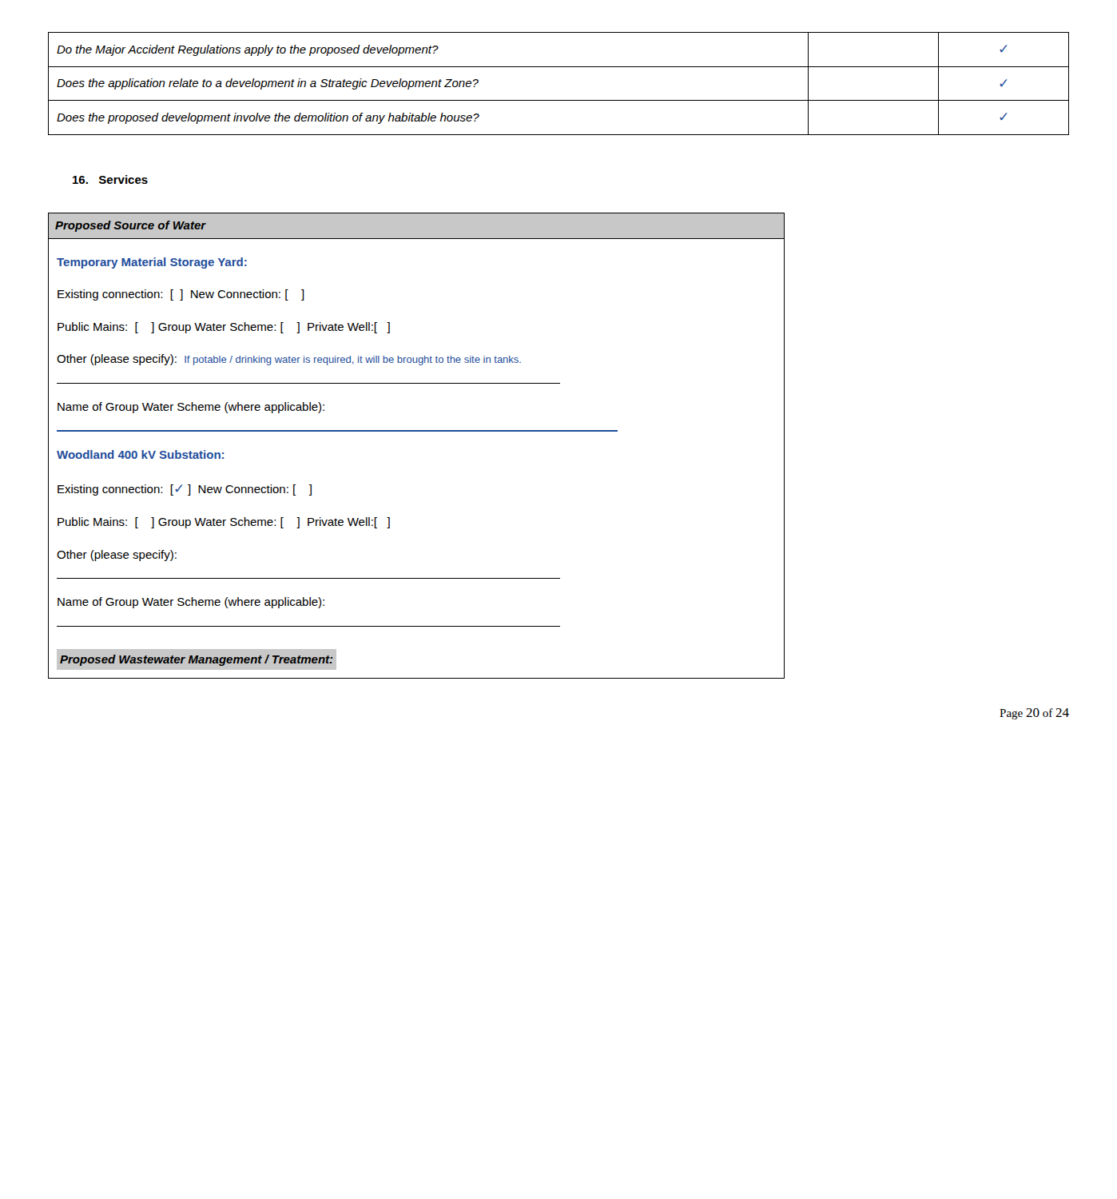| Do the Major Accident Regulations apply to the proposed development? | | ✓ |
| Does the application relate to a development in a Strategic Development Zone? | | ✓ |
| Does the proposed development involve the demolition of any habitable house? | | ✓ |
16. Services
Proposed Source of Water
Temporary Material Storage Yard:
Existing connection: [ ] New Connection: [ ]
Public Mains: [ ] Group Water Scheme: [ ] Private Well:[ ]
Other (please specify): If potable / drinking water is required, it will be brought to the site in tanks.
Name of Group Water Scheme (where applicable):
Woodland 400 kV Substation:
Existing connection: [✓ ] New Connection: [ ]
Public Mains: [ ] Group Water Scheme: [ ] Private Well:[ ]
Other (please specify):
Name of Group Water Scheme (where applicable):
Proposed Wastewater Management / Treatment:
Page 20 of 24